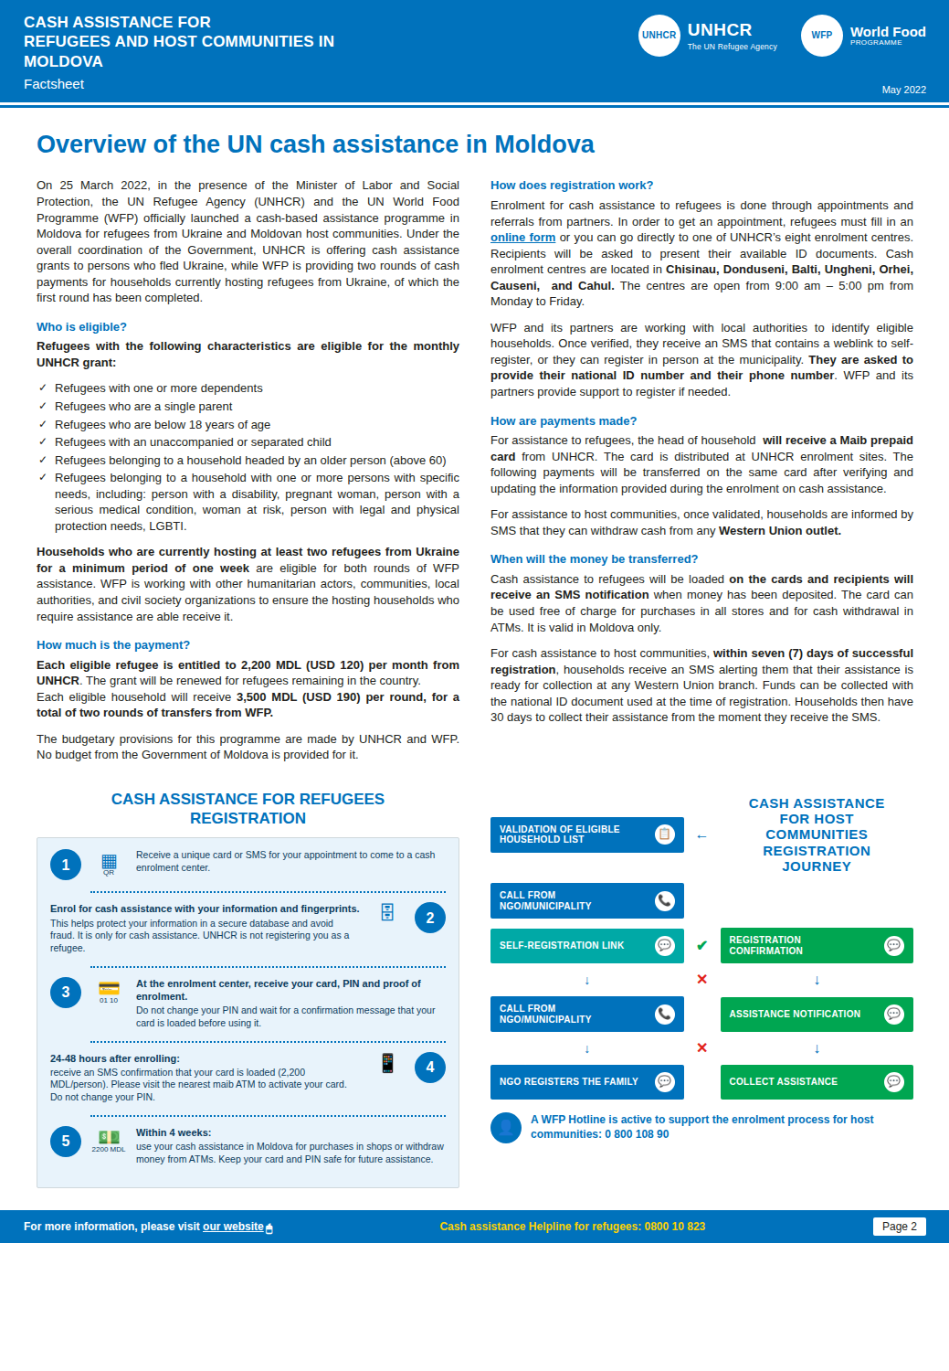Cash Assistance for
Refugees and Host Communities in
Moldova
Factsheet
UNHCR
UNHCRThe UN Refugee Agency
WFP
World FoodProgramme
May 2022
Overview of the UN cash assistance in Moldova
On 25 March 2022, in the presence of the Minister of Labor and Social Protection, the UN Refugee Agency (UNHCR) and the UN World Food Programme (WFP) officially launched a cash-based assistance programme in Moldova for refugees from Ukraine and Moldovan host communities. Under the overall coordination of the Government, UNHCR is offering cash assistance grants to persons who fled Ukraine, while WFP is providing two rounds of cash payments for households currently hosting refugees from Ukraine, of which the first round has been completed.
Who is eligible?
Refugees with the following characteristics are eligible for the monthly UNHCR grant:
Refugees with one or more dependents
Refugees who are a single parent
Refugees who are below 18 years of age
Refugees with an unaccompanied or separated child
Refugees belonging to a household headed by an older person (above 60)
Refugees belonging to a household with one or more persons with specific needs, including: person with a disability, pregnant woman, person with a serious medical condition, woman at risk, person with legal and physical protection needs, LGBTI.
Households who are currently hosting at least two refugees from Ukraine for a minimum period of one week are eligible for both rounds of WFP assistance. WFP is working with other humanitarian actors, communities, local authorities, and civil society organizations to ensure the hosting households who require assistance are able receive it.
How much is the payment?
Each eligible refugee is entitled to 2,200 MDL (USD 120) per month from UNHCR. The grant will be renewed for refugees remaining in the country.
Each eligible household will receive 3,500 MDL (USD 190) per round, for a total of two rounds of transfers from WFP.
The budgetary provisions for this programme are made by UNHCR and WFP. No budget from the Government of Moldova is provided for it.
How does registration work?
Enrolment for cash assistance to refugees is done through appointments and referrals from partners. In order to get an appointment, refugees must fill in an online form or you can go directly to one of UNHCR’s eight enrolment centres. Recipients will be asked to present their available ID documents. Cash enrolment centres are located in Chisinau, Donduseni, Balti, Ungheni, Orhei, Causeni, and Cahul. The centres are open from 9:00 am – 5:00 pm from Monday to Friday.
WFP and its partners are working with local authorities to identify eligible households. Once verified, they receive an SMS that contains a weblink to self-register, or they can register in person at the municipality. They are asked to provide their national ID number and their phone number. WFP and its partners provide support to register if needed.
How are payments made?
For assistance to refugees, the head of household will receive a Maib prepaid card from UNHCR. The card is distributed at UNHCR enrolment sites. The following payments will be transferred on the same card after verifying and updating the information provided during the enrolment on cash assistance.
For assistance to host communities, once validated, households are informed by SMS that they can withdraw cash from any Western Union outlet.
When will the money be transferred?
Cash assistance to refugees will be loaded on the cards and recipients will receive an SMS notification when money has been deposited. The card can be used free of charge for purchases in all stores and for cash withdrawal in ATMs. It is valid in Moldova only.
For cash assistance to host communities, within seven (7) days of successful registration, households receive an SMS alerting them that their assistance is ready for collection at any Western Union branch. Funds can be collected with the national ID document used at the time of registration. Households then have 30 days to collect their assistance from the moment they receive the SMS.
CASH ASSISTANCE FOR REFUGEES
REGISTRATION
1
▦QR
Receive a unique card or SMS for your appointment to come to a cash enrolment center.
Enrol for cash assistance with your information and fingerprints. This helps protect your information in a secure database and avoid fraud. It is only for cash assistance. UNHCR is not registering you as a refugee.
🗄
2
3
💳01 10
At the enrolment center, receive your card, PIN and proof of enrolment. Do not change your PIN and wait for a confirmation message that your card is loaded before using it.
24-48 hours after enrolling: receive an SMS confirmation that your card is loaded (2,200 MDL/person). Please visit the nearest maib ATM to activate your card. Do not change your PIN.
📱
4
5
💵2200 MDL
Within 4 weeks: use your cash assistance in Moldova for purchases in shops or withdraw money from ATMs. Keep your card and PIN safe for future assistance.
Validation of eligible household list 📋
←
Cash assistance
for host
communities
registration
journey
Call from NGO/Municipality 📞
Self-registration link 💬
✔
Registration confirmation 💬
↓
✕
↓
Call from NGO/Municipality 📞
Assistance notification 💬
↓
✕
↓
NGO registers the family 💬
Collect assistance 💬
👤
A WFP Hotline is active to support the enrolment process for host communities: 0 800 108 90
For more information, please visit our website🖱
Cash assistance Helpline for refugees: 0800 10 823
Page 2